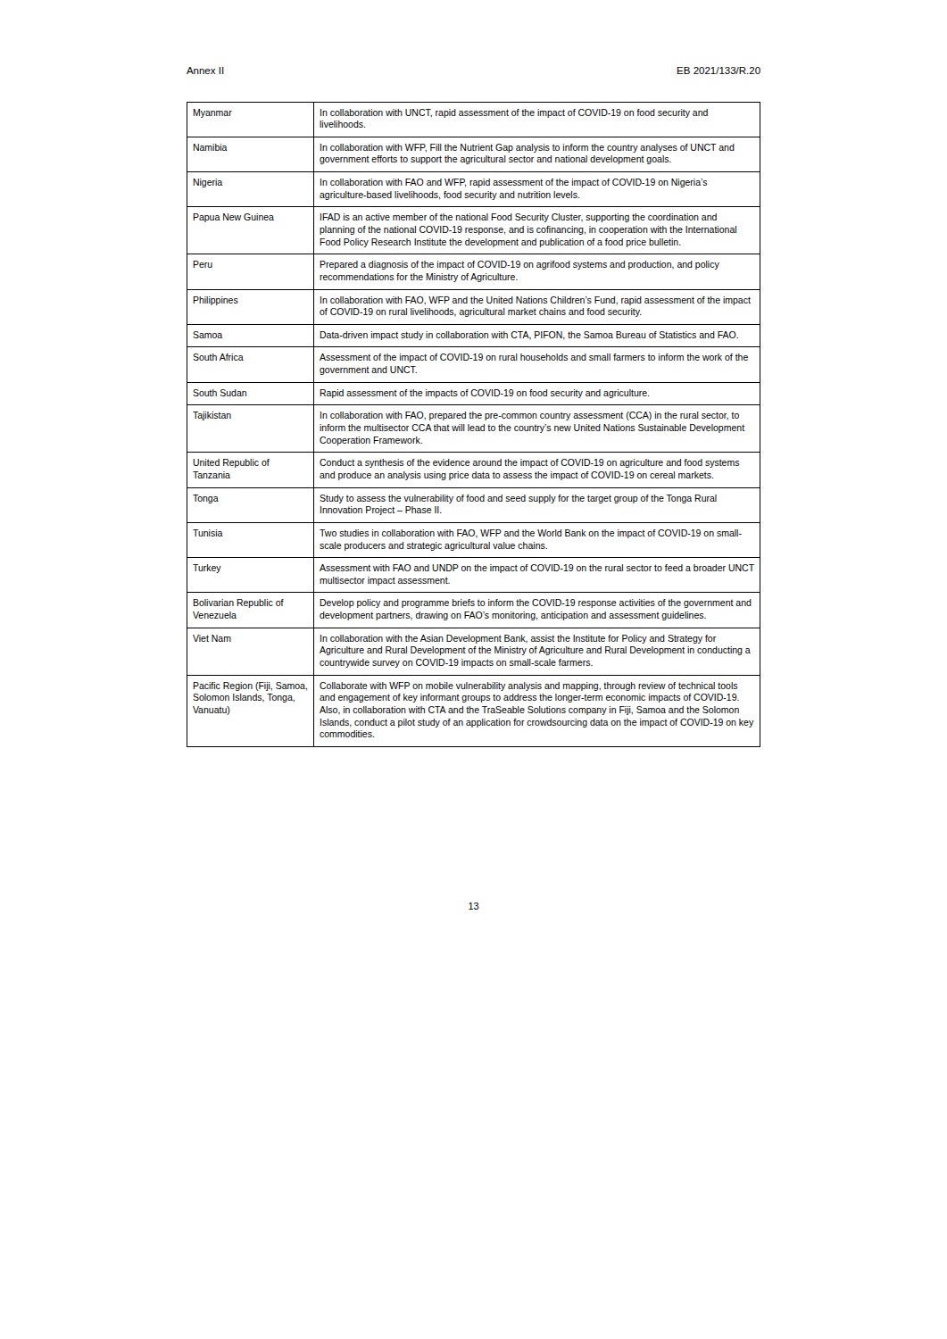Annex II
EB 2021/133/R.20
| Myanmar | In collaboration with UNCT, rapid assessment of the impact of COVID-19 on food security and livelihoods. |
| Namibia | In collaboration with WFP, Fill the Nutrient Gap analysis to inform the country analyses of UNCT and government efforts to support the agricultural sector and national development goals. |
| Nigeria | In collaboration with FAO and WFP, rapid assessment of the impact of COVID-19 on Nigeria’s agriculture-based livelihoods, food security and nutrition levels. |
| Papua New Guinea | IFAD is an active member of the national Food Security Cluster, supporting the coordination and planning of the national COVID-19 response, and is cofinancing, in cooperation with the International Food Policy Research Institute the development and publication of a food price bulletin. |
| Peru | Prepared a diagnosis of the impact of COVID-19 on agrifood systems and production, and policy recommendations for the Ministry of Agriculture. |
| Philippines | In collaboration with FAO, WFP and the United Nations Children’s Fund, rapid assessment of the impact of COVID-19 on rural livelihoods, agricultural market chains and food security. |
| Samoa | Data-driven impact study in collaboration with CTA, PIFON, the Samoa Bureau of Statistics and FAO. |
| South Africa | Assessment of the impact of COVID-19 on rural households and small farmers to inform the work of the government and UNCT. |
| South Sudan | Rapid assessment of the impacts of COVID-19 on food security and agriculture. |
| Tajikistan | In collaboration with FAO, prepared the pre-common country assessment (CCA) in the rural sector, to inform the multisector CCA that will lead to the country’s new United Nations Sustainable Development Cooperation Framework. |
| United Republic of Tanzania | Conduct a synthesis of the evidence around the impact of COVID-19 on agriculture and food systems and produce an analysis using price data to assess the impact of COVID-19 on cereal markets. |
| Tonga | Study to assess the vulnerability of food and seed supply for the target group of the Tonga Rural Innovation Project – Phase II. |
| Tunisia | Two studies in collaboration with FAO, WFP and the World Bank on the impact of COVID-19 on small-scale producers and strategic agricultural value chains. |
| Turkey | Assessment with FAO and UNDP on the impact of COVID-19 on the rural sector to feed a broader UNCT multisector impact assessment. |
| Bolivarian Republic of Venezuela | Develop policy and programme briefs to inform the COVID-19 response activities of the government and development partners, drawing on FAO’s monitoring, anticipation and assessment guidelines. |
| Viet Nam | In collaboration with the Asian Development Bank, assist the Institute for Policy and Strategy for Agriculture and Rural Development of the Ministry of Agriculture and Rural Development in conducting a countrywide survey on COVID-19 impacts on small-scale farmers. |
| Pacific Region (Fiji, Samoa, Solomon Islands, Tonga, Vanuatu) | Collaborate with WFP on mobile vulnerability analysis and mapping, through review of technical tools and engagement of key informant groups to address the longer-term economic impacts of COVID-19. Also, in collaboration with CTA and the TraSeable Solutions company in Fiji, Samoa and the Solomon Islands, conduct a pilot study of an application for crowdsourcing data on the impact of COVID-19 on key commodities. |
13